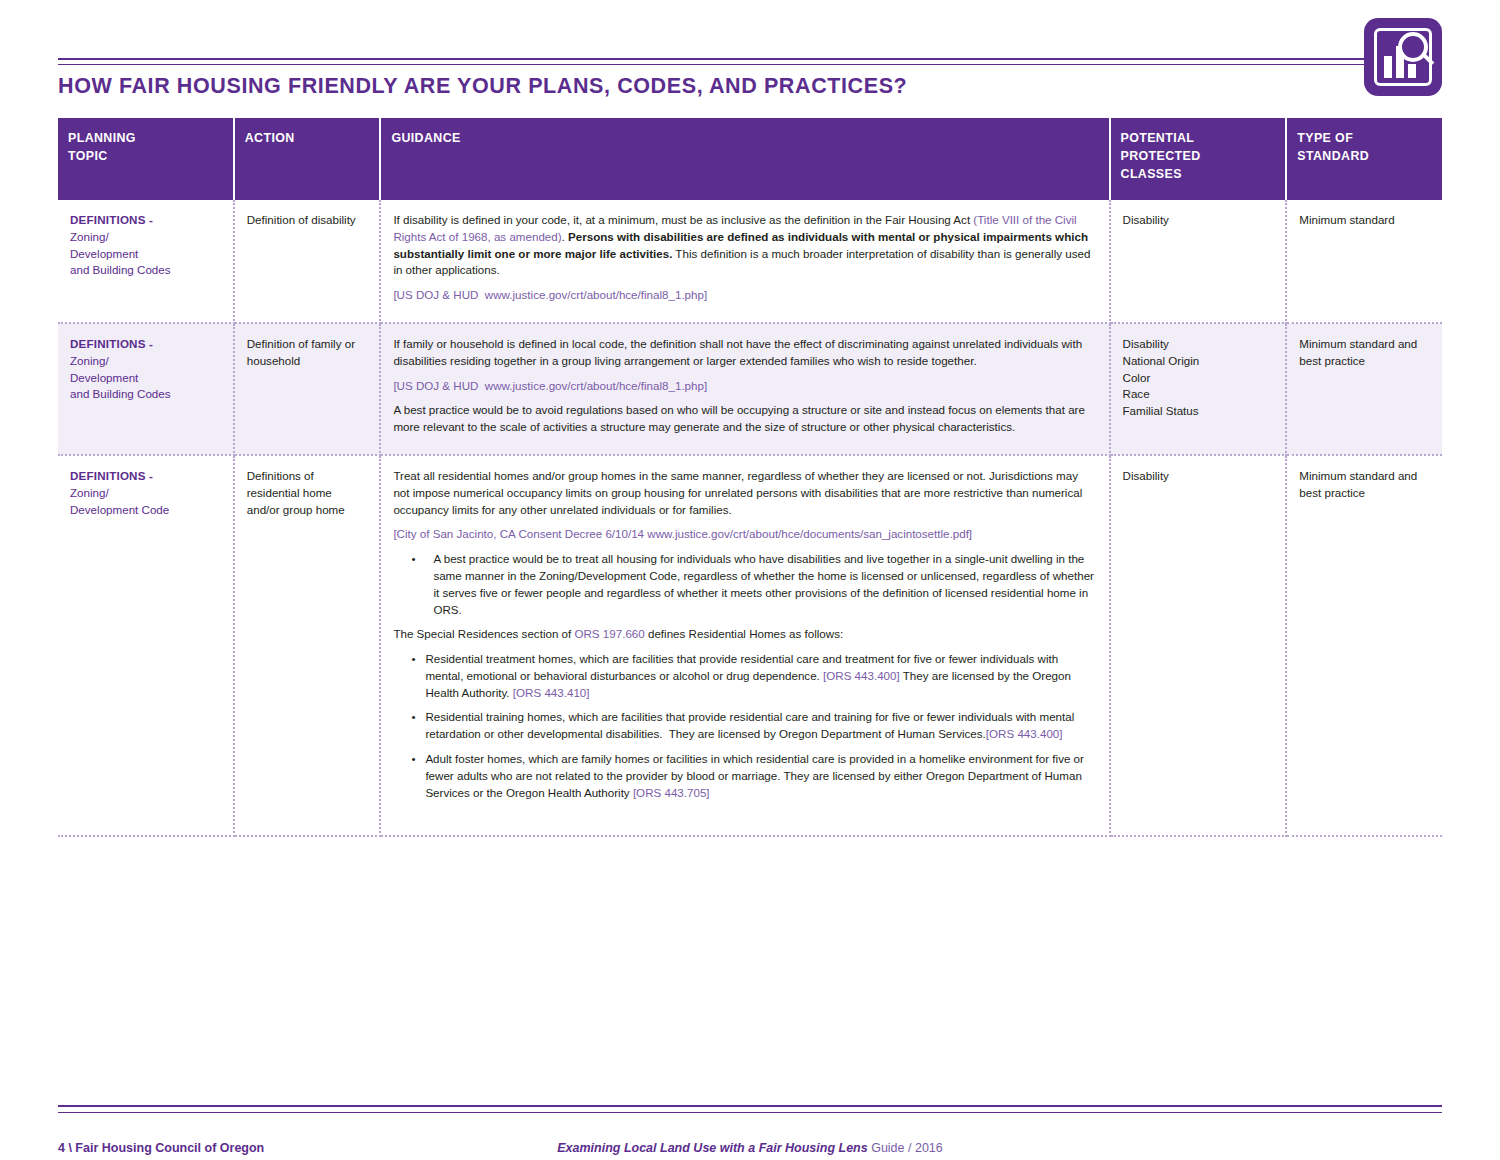How Fair Housing Friendly Are Your Plans, Codes, and Practices?
| Planning Topic | Action | Guidance | Potential Protected Classes | Type of Standard |
| --- | --- | --- | --- | --- |
| Definitions - Zoning/ Development and Building Codes | Definition of disability | If disability is defined in your code, it, at a minimum, must be as inclusive as the definition in the Fair Housing Act (Title VIII of the Civil Rights Act of 1968, as amended) . Persons with disabilities are defined as individuals with mental or physical impairments which substantially limit one or more major life activities. This definition is a much broader interpretation of disability than is generally used in other applications. [US DOJ & HUD www.justice.gov/crt/about/hce/final8_1.php] | Disability | Minimum standard |
| Definitions - Zoning/ Development and Building Codes | Definition of family or household | If family or household is defined in local code, the definition shall not have the effect of discriminating against unrelated individuals with disabilities residing together in a group living arrangement or larger extended families who wish to reside together. [US DOJ & HUD www.justice.gov/crt/about/hce/final8_1.php] A best practice would be to avoid regulations based on who will be occupying a structure or site and instead focus on elements that are more relevant to the scale of activities a structure may generate and the size of structure or other physical characteristics. | Disability National Origin Color Race Familial Status | Minimum standard and best practice |
| Definitions - Zoning/ Development Code | Definitions of residential home and/or group home | Treat all residential homes and/or group homes in the same manner, regardless of whether they are licensed or not. Jurisdictions may not impose numerical occupancy limits on group housing for unrelated persons with disabilities that are more restrictive than numerical occupancy limits for any other unrelated individuals or for families. [City of San Jacinto, CA Consent Decree 6/10/14 www.justice.gov/crt/about/hce/documents/san_jacintosettle.pdf] A best practice would be to treat all housing for individuals who have disabilities and live together in a single-unit dwelling in the same manner in the Zoning/Development Code, regardless of whether the home is licensed or unlicensed, regardless of whether it serves five or fewer people and regardless of whether it meets other provisions of the definition of licensed residential home in ORS. The Special Residences section of ORS 197.660 defines Residential Homes as follows: Residential treatment homes, which are facilities that provide residential care and treatment for five or fewer individuals with mental, emotional or behavioral disturbances or alcohol or drug dependence. [ORS 443.400] They are licensed by the Oregon Health Authority. [ORS 443.410] Residential training homes, which are facilities that provide residential care and training for five or fewer individuals with mental retardation or other developmental disabilities. They are licensed by Oregon Department of Human Services. [ORS 443.400] Adult foster homes, which are family homes or facilities in which residential care is provided in a homelike environment for five or fewer adults who are not related to the provider by blood or marriage. They are licensed by either Oregon Department of Human Services or the Oregon Health Authority [ORS 443.705] | Disability | Minimum standard and best practice |
4 \ Fair Housing Council of Oregon
Examining Local Land Use with a Fair Housing Lens Guide / 2016